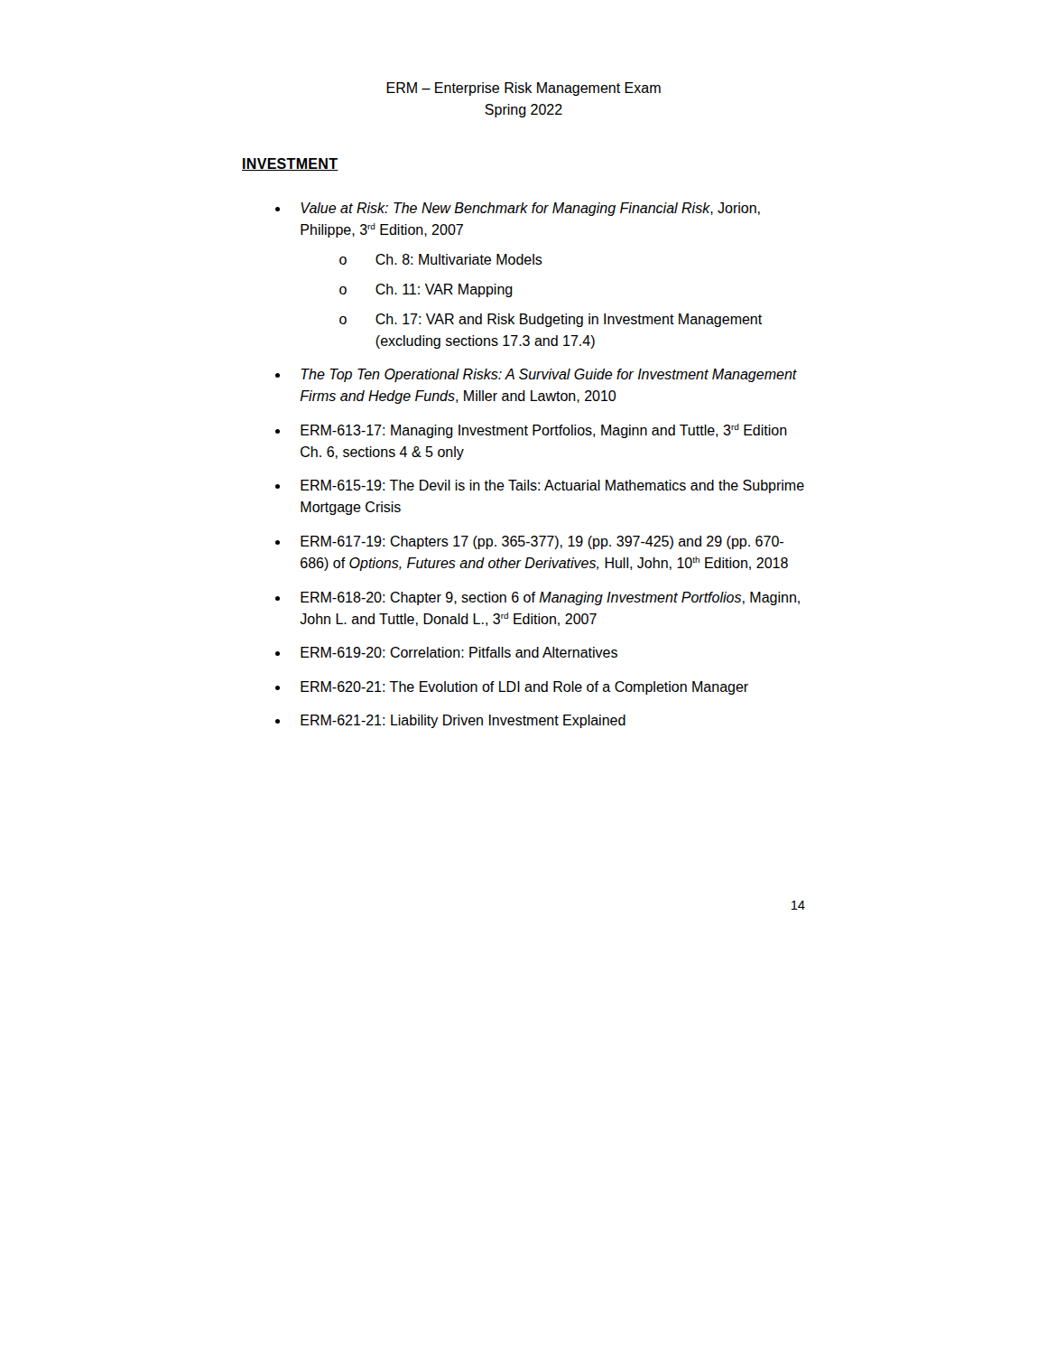ERM – Enterprise Risk Management Exam Spring 2022
INVESTMENT
Value at Risk: The New Benchmark for Managing Financial Risk, Jorion, Philippe, 3rd Edition, 2007
Ch. 8: Multivariate Models
Ch. 11: VAR Mapping
Ch. 17: VAR and Risk Budgeting in Investment Management (excluding sections 17.3 and 17.4)
The Top Ten Operational Risks: A Survival Guide for Investment Management Firms and Hedge Funds, Miller and Lawton, 2010
ERM-613-17: Managing Investment Portfolios, Maginn and Tuttle, 3rd Edition Ch. 6, sections 4 & 5 only
ERM-615-19: The Devil is in the Tails: Actuarial Mathematics and the Subprime Mortgage Crisis
ERM-617-19: Chapters 17 (pp. 365-377), 19 (pp. 397-425) and 29 (pp. 670-686) of Options, Futures and other Derivatives, Hull, John, 10th Edition, 2018
ERM-618-20: Chapter 9, section 6 of Managing Investment Portfolios, Maginn, John L. and Tuttle, Donald L., 3rd Edition, 2007
ERM-619-20: Correlation: Pitfalls and Alternatives
ERM-620-21: The Evolution of LDI and Role of a Completion Manager
ERM-621-21: Liability Driven Investment Explained
14